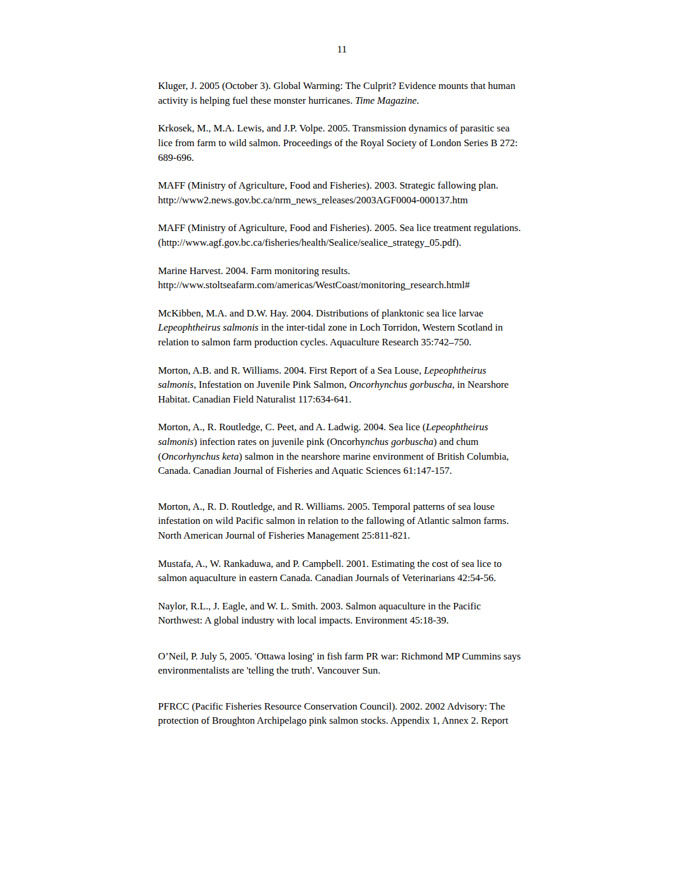11
Kluger, J. 2005 (October 3). Global Warming: The Culprit? Evidence mounts that human activity is helping fuel these monster hurricanes. Time Magazine.
Krkosek, M., M.A. Lewis, and J.P. Volpe. 2005. Transmission dynamics of parasitic sea lice from farm to wild salmon. Proceedings of the Royal Society of London Series B 272: 689-696.
MAFF (Ministry of Agriculture, Food and Fisheries). 2003. Strategic fallowing plan. http://www2.news.gov.bc.ca/nrm_news_releases/2003AGF0004-000137.htm
MAFF (Ministry of Agriculture, Food and Fisheries). 2005. Sea lice treatment regulations. (http://www.agf.gov.bc.ca/fisheries/health/Sealice/sealice_strategy_05.pdf).
Marine Harvest. 2004. Farm monitoring results. http://www.stoltseafarm.com/americas/WestCoast/monitoring_research.html#
McKibben, M.A. and D.W. Hay. 2004. Distributions of planktonic sea lice larvae Lepeophtheirus salmonis in the inter-tidal zone in Loch Torridon, Western Scotland in relation to salmon farm production cycles. Aquaculture Research 35:742–750.
Morton, A.B. and R. Williams. 2004. First Report of a Sea Louse, Lepeophtheirus salmonis, Infestation on Juvenile Pink Salmon, Oncorhynchus gorbuscha, in Nearshore Habitat. Canadian Field Naturalist 117:634-641.
Morton, A., R. Routledge, C. Peet, and A. Ladwig. 2004. Sea lice (Lepeophtheirus salmonis) infection rates on juvenile pink (Oncorhynchus gorbuscha) and chum (Oncorhynchus keta) salmon in the nearshore marine environment of British Columbia, Canada. Canadian Journal of Fisheries and Aquatic Sciences 61:147-157.
Morton, A., R. D. Routledge, and R. Williams. 2005. Temporal patterns of sea louse infestation on wild Pacific salmon in relation to the fallowing of Atlantic salmon farms. North American Journal of Fisheries Management 25:811-821.
Mustafa, A., W. Rankaduwa, and P. Campbell. 2001. Estimating the cost of sea lice to salmon aquaculture in eastern Canada. Canadian Journals of Veterinarians 42:54-56.
Naylor, R.L., J. Eagle, and W. L. Smith. 2003. Salmon aquaculture in the Pacific Northwest: A global industry with local impacts. Environment 45:18-39.
O’Neil, P. July 5, 2005. 'Ottawa losing' in fish farm PR war: Richmond MP Cummins says environmentalists are 'telling the truth'. Vancouver Sun.
PFRCC (Pacific Fisheries Resource Conservation Council). 2002. 2002 Advisory: The protection of Broughton Archipelago pink salmon stocks. Appendix 1, Annex 2. Report